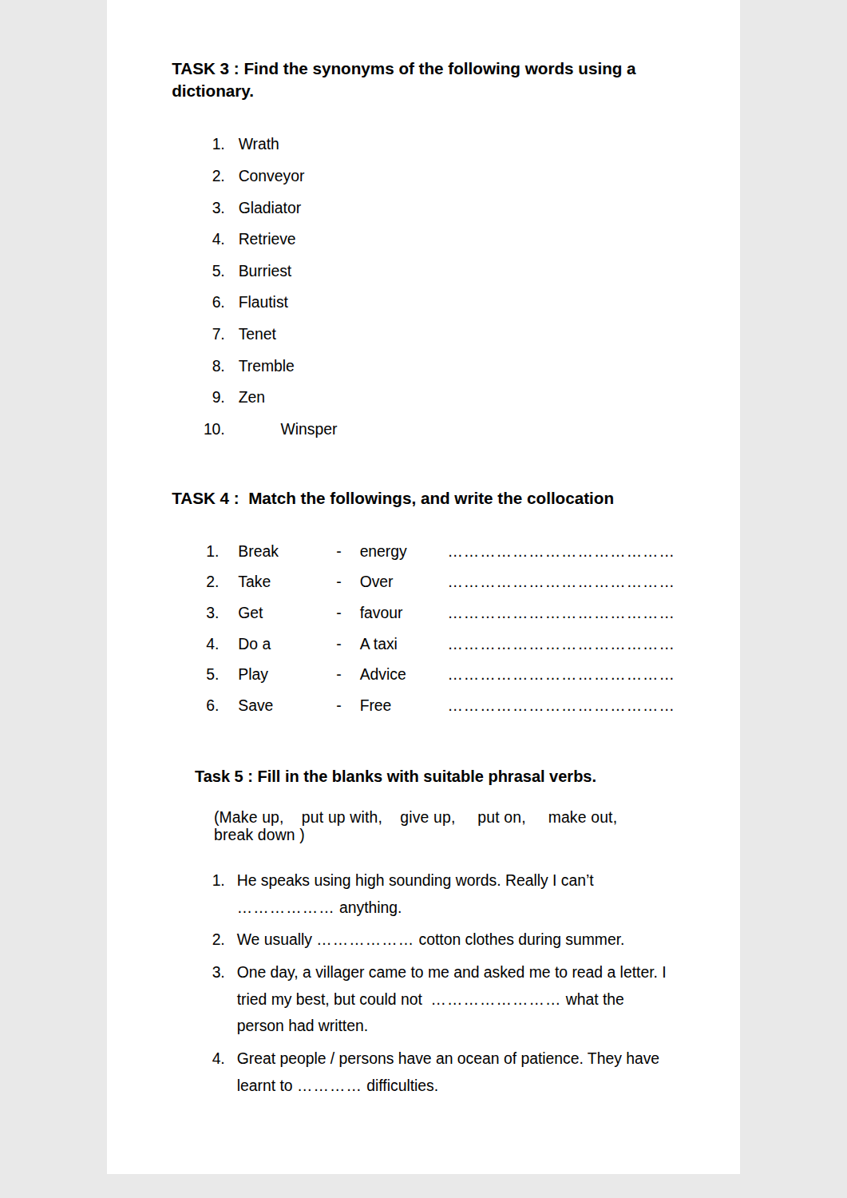TASK 3 : Find the synonyms of the following words using a dictionary.
Wrath
Conveyor
Gladiator
Retrieve
Burriest
Flautist
Tenet
Tremble
Zen
Winsper
TASK 4 : Match the followings, and write the collocation
| 1. | Break | - | energy | …………………………………… |
| 2. | Take | - | Over | …………………………………… |
| 3. | Get | - | favour | …………………………………… |
| 4. | Do a | - | A taxi | …………………………………… |
| 5. | Play | - | Advice | …………………………………… |
| 6. | Save | - | Free | …………………………………… |
Task 5 : Fill in the blanks with suitable phrasal verbs.
(Make up, put up with, give up, put on, make out, break down )
He speaks using high sounding words. Really I can’t ……………… anything.
We usually ……………… cotton clothes during summer.
One day, a villager came to me and asked me to read a letter. I tried my best, but could not …………………… what the person had written.
Great people / persons have an ocean of patience. They have learnt to ………… difficulties.